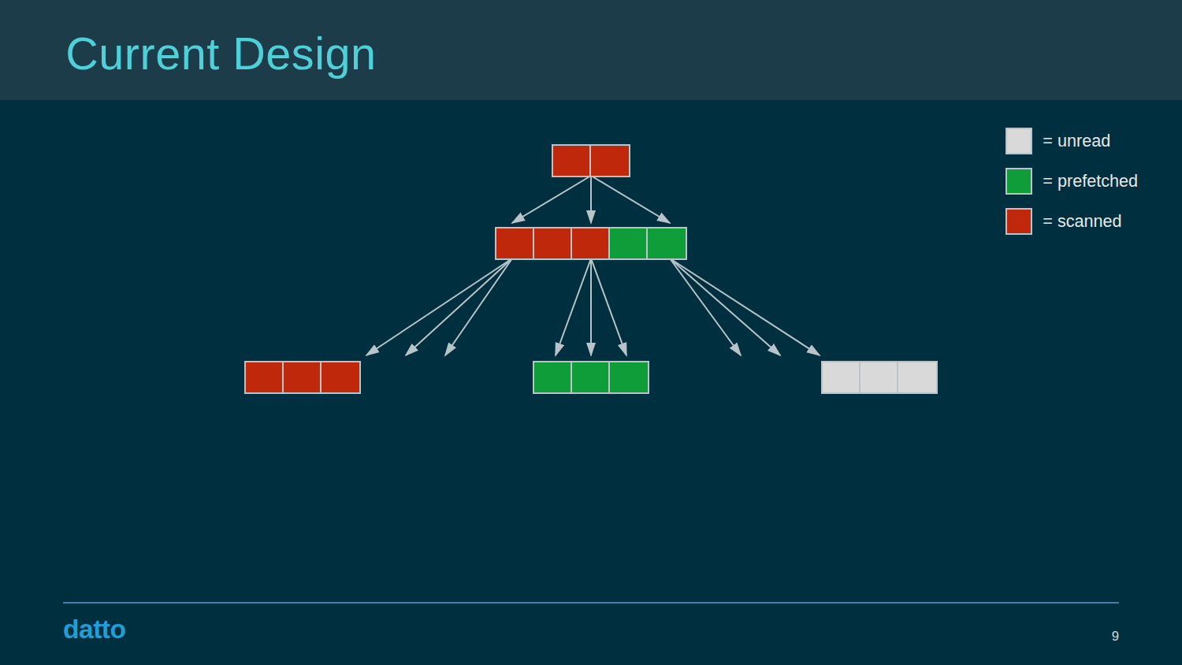Current Design
= unread
= prefetched
= scanned
datto
9